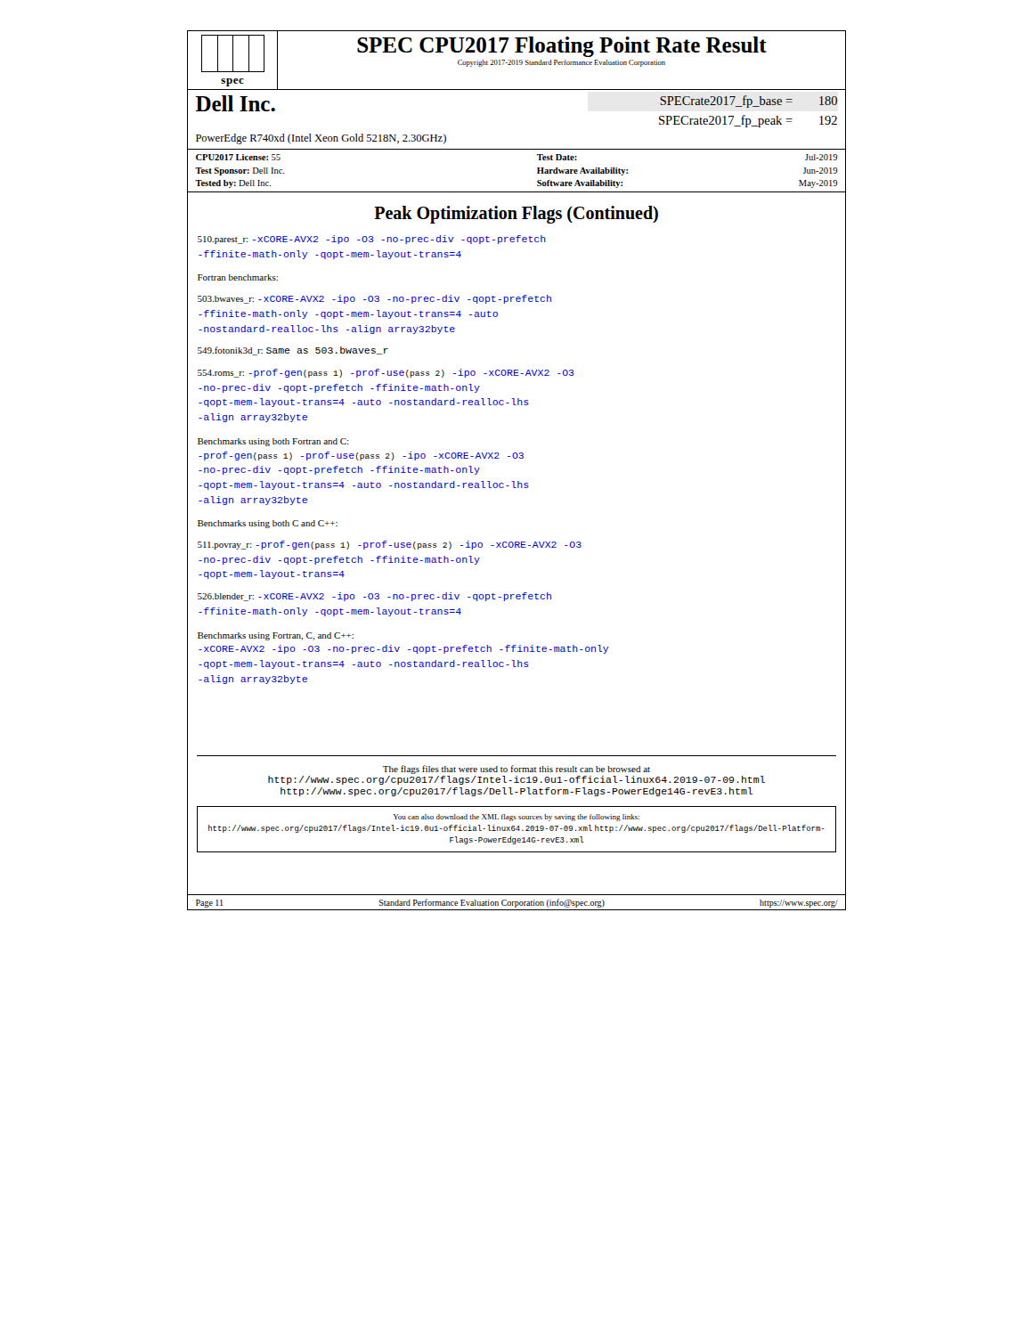spec
SPEC CPU2017 Floating Point Rate Result
Copyright 2017-2019 Standard Performance Evaluation Corporation
Dell Inc.
PowerEdge R740xd (Intel Xeon Gold 5218N, 2.30GHz)
SPECrate2017_fp_base = 180
SPECrate2017_fp_peak = 192
CPU2017 License: 55
Test Sponsor: Dell Inc.
Tested by: Dell Inc.
Test Date: Jul-2019
Hardware Availability: Jun-2019
Software Availability: May-2019
Peak Optimization Flags (Continued)
510.parest_r: -xCORE-AVX2 -ipo -O3 -no-prec-div -qopt-prefetch
-ffinite-math-only -qopt-mem-layout-trans=4
Fortran benchmarks:
503.bwaves_r: -xCORE-AVX2 -ipo -O3 -no-prec-div -qopt-prefetch
-ffinite-math-only -qopt-mem-layout-trans=4 -auto
-nostandard-realloc-lhs -align array32byte
549.fotonik3d_r: Same as 503.bwaves_r
554.roms_r: -prof-gen(pass 1) -prof-use(pass 2) -ipo -xCORE-AVX2 -O3
-no-prec-div -qopt-prefetch -ffinite-math-only
-qopt-mem-layout-trans=4 -auto -nostandard-realloc-lhs
-align array32byte
Benchmarks using both Fortran and C:
-prof-gen(pass 1) -prof-use(pass 2) -ipo -xCORE-AVX2 -O3
-no-prec-div -qopt-prefetch -ffinite-math-only
-qopt-mem-layout-trans=4 -auto -nostandard-realloc-lhs
-align array32byte
Benchmarks using both C and C++:
511.povray_r: -prof-gen(pass 1) -prof-use(pass 2) -ipo -xCORE-AVX2 -O3
-no-prec-div -qopt-prefetch -ffinite-math-only
-qopt-mem-layout-trans=4
526.blender_r: -xCORE-AVX2 -ipo -O3 -no-prec-div -qopt-prefetch
-ffinite-math-only -qopt-mem-layout-trans=4
Benchmarks using Fortran, C, and C++:
-xCORE-AVX2 -ipo -O3 -no-prec-div -qopt-prefetch -ffinite-math-only
-qopt-mem-layout-trans=4 -auto -nostandard-realloc-lhs
-align array32byte
The flags files that were used to format this result can be browsed at
http://www.spec.org/cpu2017/flags/Intel-ic19.0u1-official-linux64.2019-07-09.html http://www.spec.org/cpu2017/flags/Dell-Platform-Flags-PowerEdge14G-revE3.html
You can also download the XML flags sources by saving the following links:
http://www.spec.org/cpu2017/flags/Intel-ic19.0u1-official-linux64.2019-07-09.xml http://www.spec.org/cpu2017/flags/Dell-Platform-Flags-PowerEdge14G-revE3.xml
Page 11
Standard Performance Evaluation Corporation (info@spec.org)
https://www.spec.org/